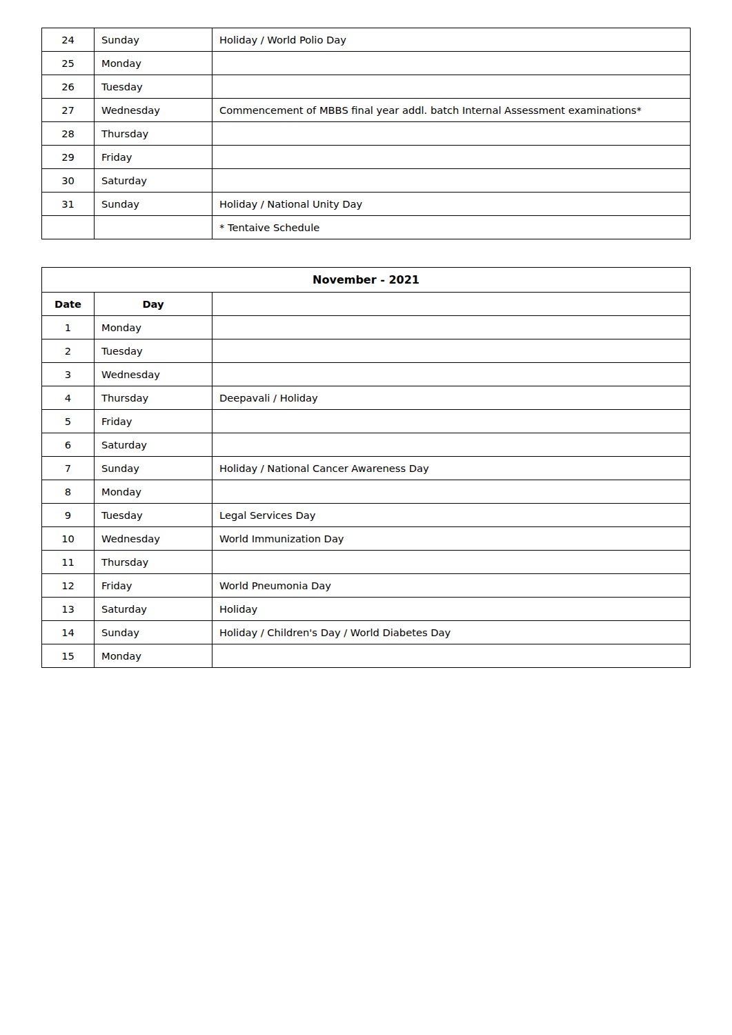| 24 | Sunday | Holiday / World Polio Day |
| 25 | Monday | |
| 26 | Tuesday | |
| 27 | Wednesday | Commencement of MBBS final year addl. batch Internal Assessment examinations* |
| 28 | Thursday | |
| 29 | Friday | |
| 30 | Saturday | |
| 31 | Sunday | Holiday / National Unity Day |
| | | * Tentaive Schedule |
| November - 2021 |
| Date | Day | |
| 1 | Monday | |
| 2 | Tuesday | |
| 3 | Wednesday | |
| 4 | Thursday | Deepavali / Holiday |
| 5 | Friday | |
| 6 | Saturday | |
| 7 | Sunday | Holiday / National Cancer Awareness Day |
| 8 | Monday | |
| 9 | Tuesday | Legal Services Day |
| 10 | Wednesday | World Immunization Day |
| 11 | Thursday | |
| 12 | Friday | World Pneumonia Day |
| 13 | Saturday | Holiday |
| 14 | Sunday | Holiday / Children's Day / World Diabetes Day |
| 15 | Monday | |